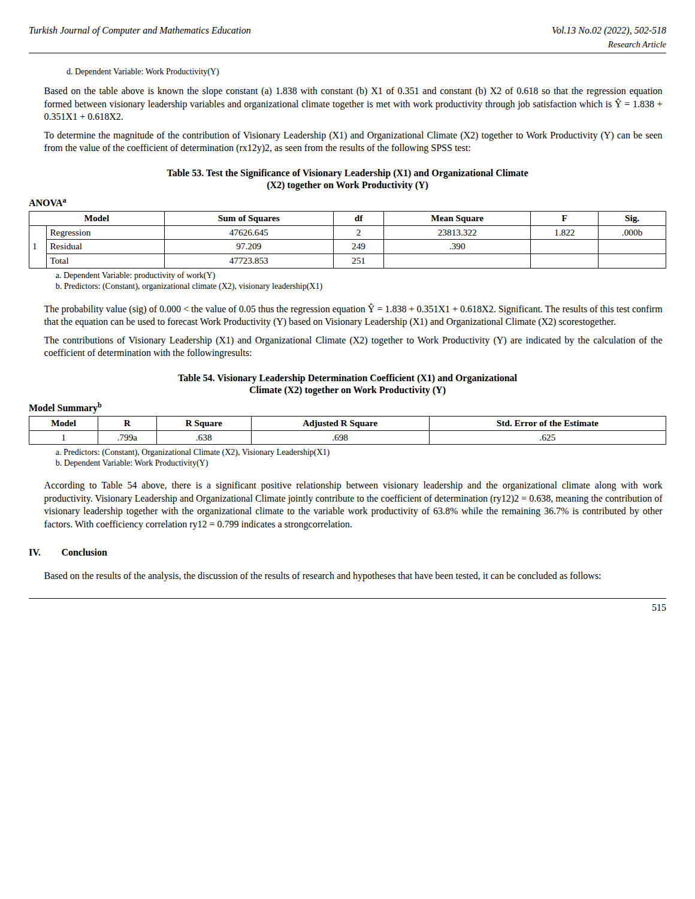Turkish Journal of Computer and Mathematics Education
Vol.13 No.02 (2022), 502-518
Research Article
d. Dependent Variable: Work Productivity(Y)
Based on the table above is known the slope constant (a) 1.838 with constant (b) X1 of 0.351 and constant (b) X2 of 0.618 so that the regression equation formed between visionary leadership variables and organizational climate together is met with work productivity through job satisfaction which is Ŷ = 1.838 + 0.351X1 + 0.618X2.
To determine the magnitude of the contribution of Visionary Leadership (X1) and Organizational Climate (X2) together to Work Productivity (Y) can be seen from the value of the coefficient of determination (rx12y)2, as seen from the results of the following SPSS test:
Table 53. Test the Significance of Visionary Leadership (X1) and Organizational Climate
(X2) together on Work Productivity (Y)
ANOVAa
| Model | Sum of Squares | df | Mean Square | F | Sig. |
| --- | --- | --- | --- | --- | --- |
| 1 | Regression | 47626.645 | 2 | 23813.322 | 1.822 | .000b |
| Residual | 97.209 | 249 | .390 | | |
| Total | 47723.853 | 251 | | | |
a. Dependent Variable: productivity of work(Y)
b. Predictors: (Constant), organizational climate (X2), visionary leadership(X1)
The probability value (sig) of 0.000 < the value of 0.05 thus the regression equation Ŷ = 1.838 + 0.351X1 + 0.618X2. Significant. The results of this test confirm that the equation can be used to forecast Work Productivity (Y) based on Visionary Leadership (X1) and Organizational Climate (X2) scorestogether.
The contributions of Visionary Leadership (X1) and Organizational Climate (X2) together to Work Productivity (Y) are indicated by the calculation of the coefficient of determination with the followingresults:
Table 54. Visionary Leadership Determination Coefficient (X1) and Organizational
Climate (X2) together on Work Productivity (Y)
Model Summaryb
| Model | R | R Square | Adjusted R Square | Std. Error of the Estimate |
| --- | --- | --- | --- | --- |
| 1 | .799a | .638 | .698 | .625 |
a. Predictors: (Constant), Organizational Climate (X2), Visionary Leadership(X1)
b. Dependent Variable: Work Productivity(Y)
According to Table 54 above, there is a significant positive relationship between visionary leadership and the organizational climate along with work productivity. Visionary Leadership and Organizational Climate jointly contribute to the coefficient of determination (ry12)2 = 0.638, meaning the contribution of visionary leadership together with the organizational climate to the variable work productivity of 63.8% while the remaining 36.7% is contributed by other factors. With coefficiency correlation ry12 = 0.799 indicates a strongcorrelation.
IV.
Conclusion
Based on the results of the analysis, the discussion of the results of research and hypotheses that have been tested, it can be concluded as follows:
515